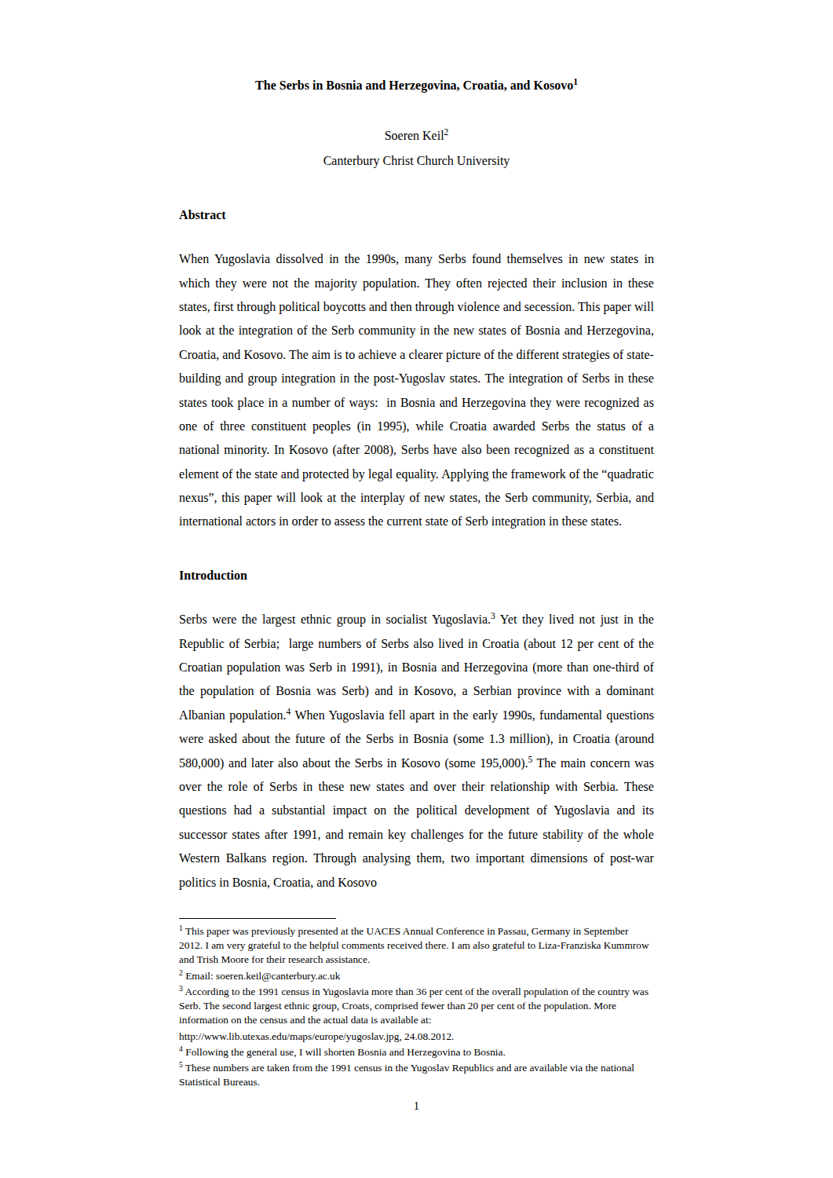The Serbs in Bosnia and Herzegovina, Croatia, and Kosovo1
Soeren Keil2
Canterbury Christ Church University
Abstract
When Yugoslavia dissolved in the 1990s, many Serbs found themselves in new states in which they were not the majority population. They often rejected their inclusion in these states, first through political boycotts and then through violence and secession. This paper will look at the integration of the Serb community in the new states of Bosnia and Herzegovina, Croatia, and Kosovo. The aim is to achieve a clearer picture of the different strategies of state-building and group integration in the post-Yugoslav states. The integration of Serbs in these states took place in a number of ways: in Bosnia and Herzegovina they were recognized as one of three constituent peoples (in 1995), while Croatia awarded Serbs the status of a national minority. In Kosovo (after 2008), Serbs have also been recognized as a constituent element of the state and protected by legal equality. Applying the framework of the “quadratic nexus”, this paper will look at the interplay of new states, the Serb community, Serbia, and international actors in order to assess the current state of Serb integration in these states.
Introduction
Serbs were the largest ethnic group in socialist Yugoslavia.3 Yet they lived not just in the Republic of Serbia; large numbers of Serbs also lived in Croatia (about 12 per cent of the Croatian population was Serb in 1991), in Bosnia and Herzegovina (more than one-third of the population of Bosnia was Serb) and in Kosovo, a Serbian province with a dominant Albanian population.4 When Yugoslavia fell apart in the early 1990s, fundamental questions were asked about the future of the Serbs in Bosnia (some 1.3 million), in Croatia (around 580,000) and later also about the Serbs in Kosovo (some 195,000).5 The main concern was over the role of Serbs in these new states and over their relationship with Serbia. These questions had a substantial impact on the political development of Yugoslavia and its successor states after 1991, and remain key challenges for the future stability of the whole Western Balkans region. Through analysing them, two important dimensions of post-war politics in Bosnia, Croatia, and Kosovo
1 This paper was previously presented at the UACES Annual Conference in Passau, Germany in September 2012. I am very grateful to the helpful comments received there. I am also grateful to Liza-Franziska Kummrow and Trish Moore for their research assistance.
2 Email: soeren.keil@canterbury.ac.uk
3 According to the 1991 census in Yugoslavia more than 36 per cent of the overall population of the country was Serb. The second largest ethnic group, Croats, comprised fewer than 20 per cent of the population. More information on the census and the actual data is available at:
http://www.lib.utexas.edu/maps/europe/yugoslav.jpg, 24.08.2012.
4 Following the general use, I will shorten Bosnia and Herzegovina to Bosnia.
5 These numbers are taken from the 1991 census in the Yugoslav Republics and are available via the national Statistical Bureaus.
1